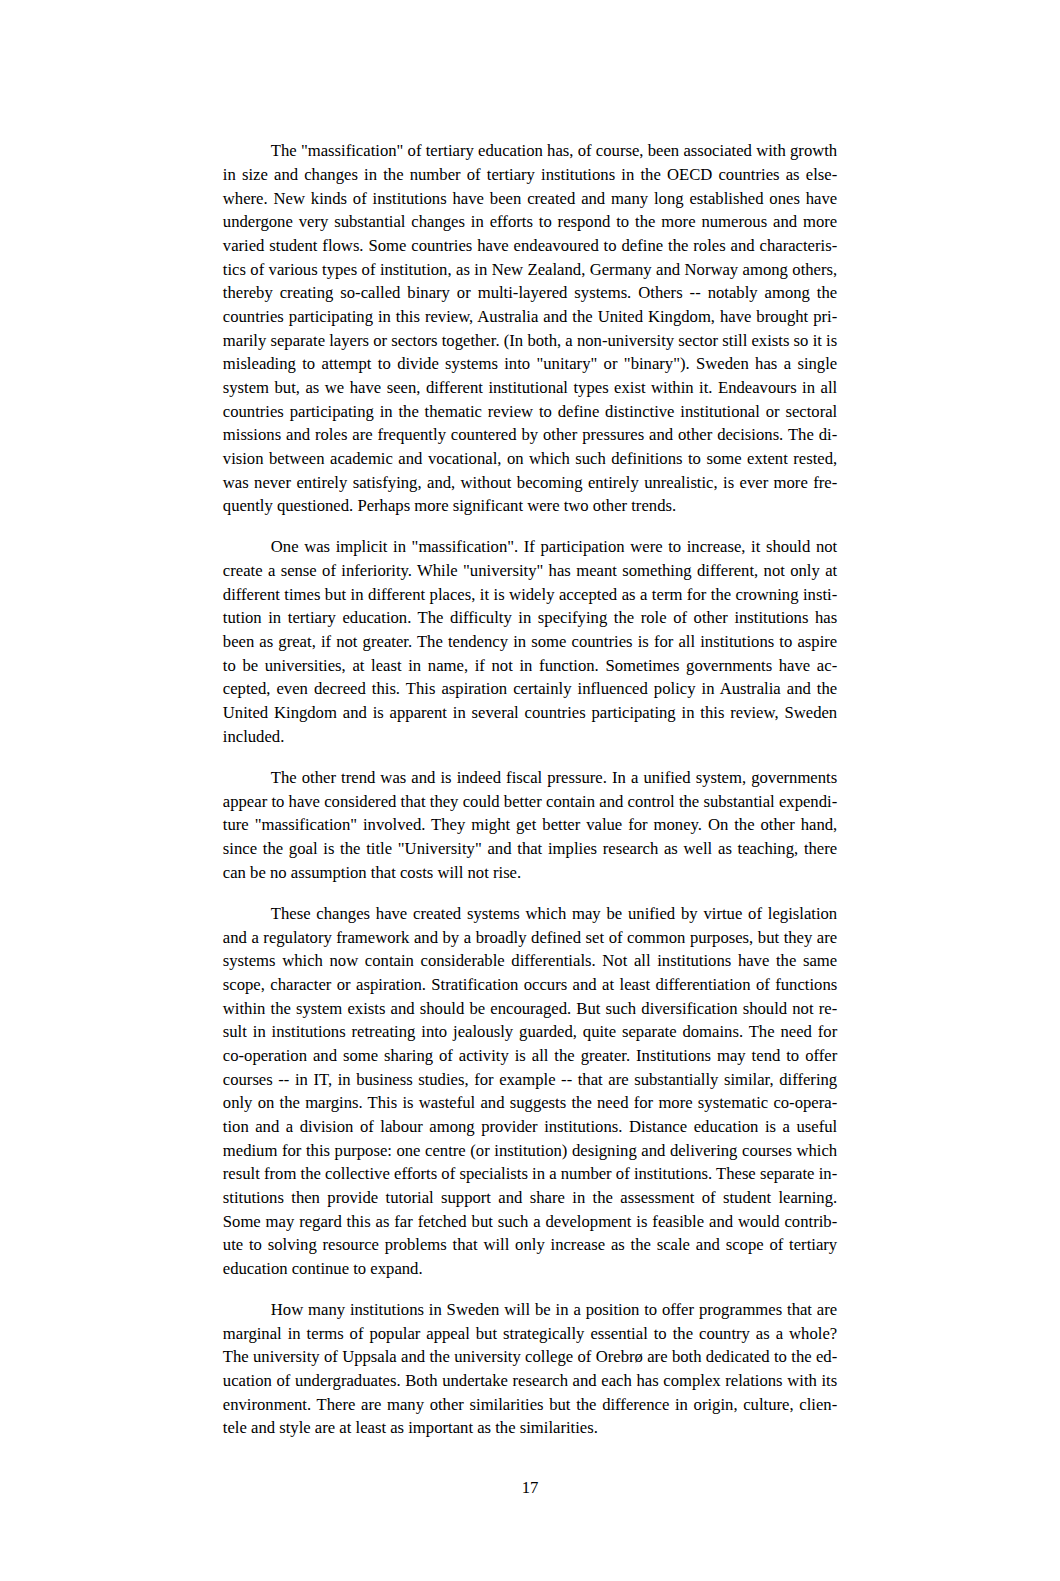The "massification" of tertiary education has, of course, been associated with growth in size and changes in the number of tertiary institutions in the OECD countries as elsewhere. New kinds of institutions have been created and many long established ones have undergone very substantial changes in efforts to respond to the more numerous and more varied student flows. Some countries have endeavoured to define the roles and characteristics of various types of institution, as in New Zealand, Germany and Norway among others, thereby creating so-called binary or multi-layered systems. Others -- notably among the countries participating in this review, Australia and the United Kingdom, have brought primarily separate layers or sectors together. (In both, a non-university sector still exists so it is misleading to attempt to divide systems into "unitary" or "binary"). Sweden has a single system but, as we have seen, different institutional types exist within it. Endeavours in all countries participating in the thematic review to define distinctive institutional or sectoral missions and roles are frequently countered by other pressures and other decisions. The division between academic and vocational, on which such definitions to some extent rested, was never entirely satisfying, and, without becoming entirely unrealistic, is ever more frequently questioned. Perhaps more significant were two other trends.
One was implicit in "massification". If participation were to increase, it should not create a sense of inferiority. While "university" has meant something different, not only at different times but in different places, it is widely accepted as a term for the crowning institution in tertiary education. The difficulty in specifying the role of other institutions has been as great, if not greater. The tendency in some countries is for all institutions to aspire to be universities, at least in name, if not in function. Sometimes governments have accepted, even decreed this. This aspiration certainly influenced policy in Australia and the United Kingdom and is apparent in several countries participating in this review, Sweden included.
The other trend was and is indeed fiscal pressure. In a unified system, governments appear to have considered that they could better contain and control the substantial expenditure "massification" involved. They might get better value for money. On the other hand, since the goal is the title "University" and that implies research as well as teaching, there can be no assumption that costs will not rise.
These changes have created systems which may be unified by virtue of legislation and a regulatory framework and by a broadly defined set of common purposes, but they are systems which now contain considerable differentials. Not all institutions have the same scope, character or aspiration. Stratification occurs and at least differentiation of functions within the system exists and should be encouraged. But such diversification should not result in institutions retreating into jealously guarded, quite separate domains. The need for co-operation and some sharing of activity is all the greater. Institutions may tend to offer courses -- in IT, in business studies, for example -- that are substantially similar, differing only on the margins. This is wasteful and suggests the need for more systematic co-operation and a division of labour among provider institutions. Distance education is a useful medium for this purpose: one centre (or institution) designing and delivering courses which result from the collective efforts of specialists in a number of institutions. These separate institutions then provide tutorial support and share in the assessment of student learning. Some may regard this as far fetched but such a development is feasible and would contribute to solving resource problems that will only increase as the scale and scope of tertiary education continue to expand.
How many institutions in Sweden will be in a position to offer programmes that are marginal in terms of popular appeal but strategically essential to the country as a whole? The university of Uppsala and the university college of Orebrø are both dedicated to the education of undergraduates. Both undertake research and each has complex relations with its environment. There are many other similarities but the difference in origin, culture, clientele and style are at least as important as the similarities.
17